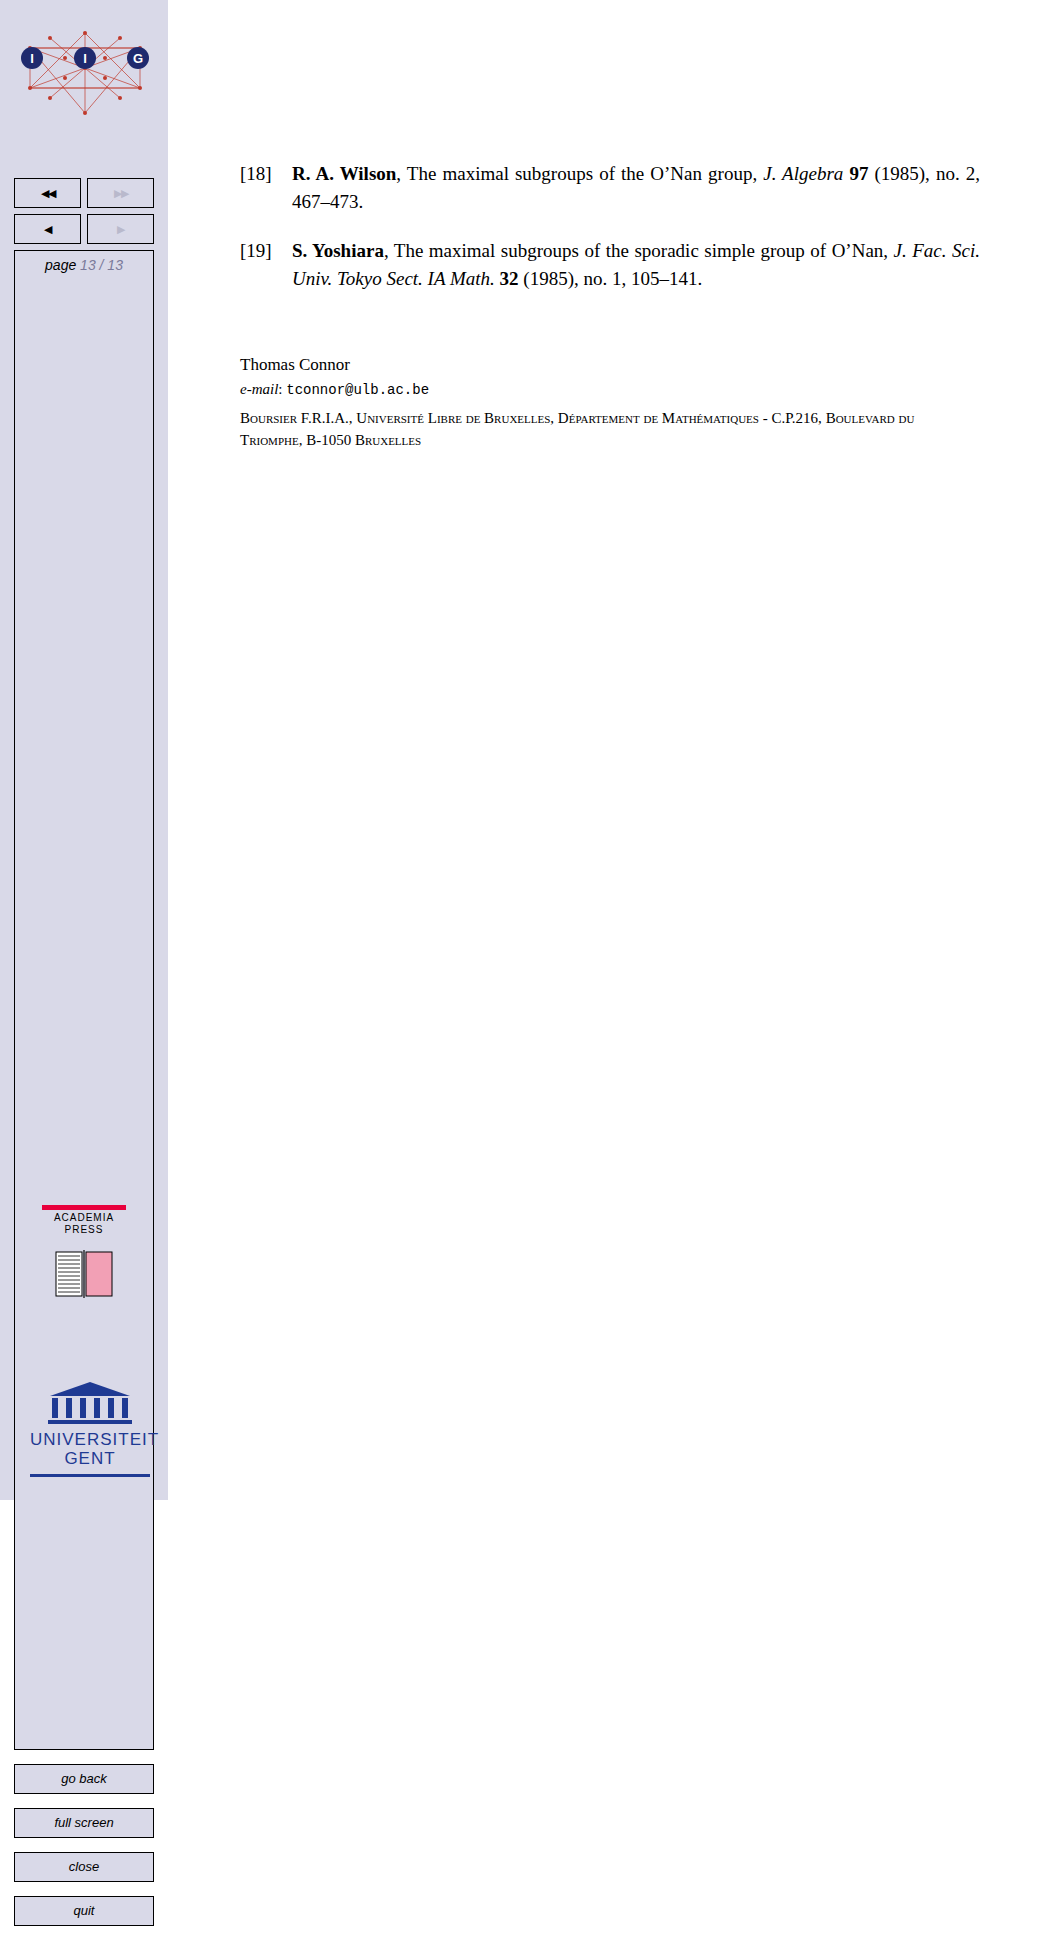I I G
◀◀
▶▶
◀
▶
page 13 / 13
go back
full screen
close
quit
ACADEMIA
PRESS
UNIVERSITEIT
GENT
[18] R. A. Wilson, The maximal subgroups of the O’Nan group, J. Algebra 97 (1985), no. 2, 467–473.
[19] S. Yoshiara, The maximal subgroups of the sporadic simple group of O’Nan, J. Fac. Sci. Univ. Tokyo Sect. IA Math. 32 (1985), no. 1, 105–141.
Thomas Connor
e-mail: tconnor@ulb.ac.be
Boursier F.R.I.A., Université Libre de Bruxelles, Département de Mathématiques - C.P.216, Boulevard du Triomphe, B-1050 Bruxelles